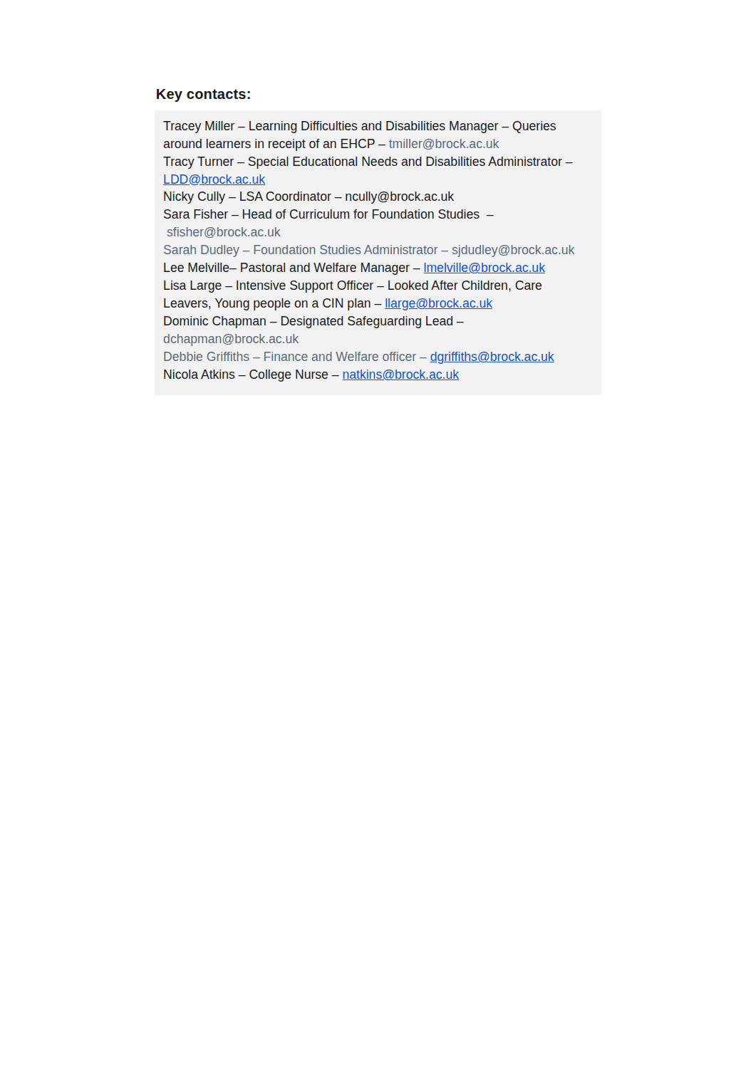Key contacts:
Tracey Miller – Learning Difficulties and Disabilities Manager – Queries around learners in receipt of an EHCP – tmiller@brock.ac.uk
Tracy Turner – Special Educational Needs and Disabilities Administrator – LDD@brock.ac.uk
Nicky Cully – LSA Coordinator – ncully@brock.ac.uk
Sara Fisher – Head of Curriculum for Foundation Studies – sfisher@brock.ac.uk
Sarah Dudley – Foundation Studies Administrator – sjdudley@brock.ac.uk
Lee Melville– Pastoral and Welfare Manager – lmelville@brock.ac.uk
Lisa Large – Intensive Support Officer – Looked After Children, Care Leavers, Young people on a CIN plan – llarge@brock.ac.uk
Dominic Chapman – Designated Safeguarding Lead – dchapman@brock.ac.uk
Debbie Griffiths – Finance and Welfare officer – dgriffiths@brock.ac.uk
Nicola Atkins – College Nurse – natkins@brock.ac.uk